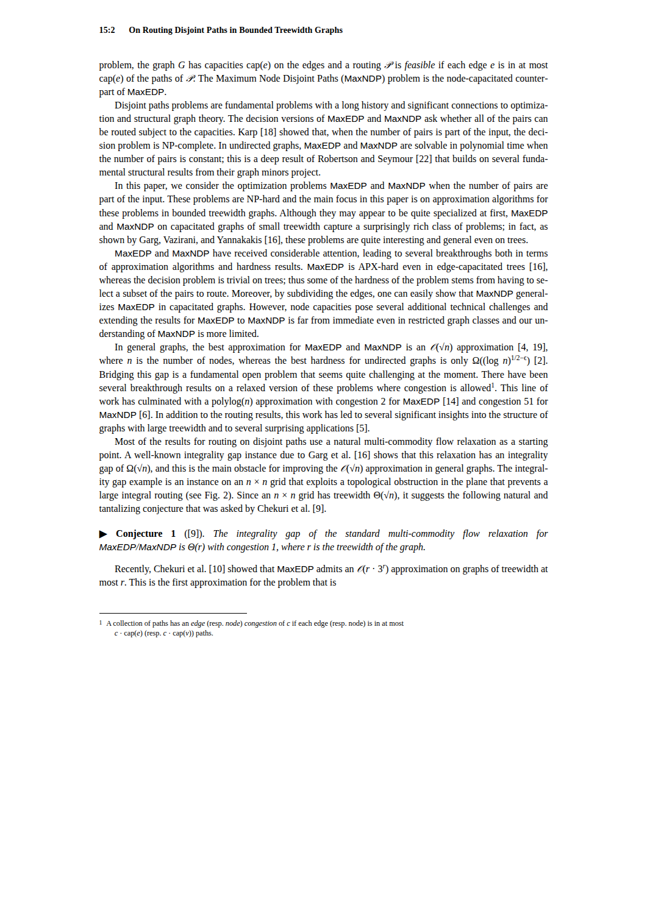15:2 On Routing Disjoint Paths in Bounded Treewidth Graphs
problem, the graph G has capacities cap(e) on the edges and a routing 𝒫 is feasible if each edge e is in at most cap(e) of the paths of 𝒫. The Maximum Node Disjoint Paths (MaxNDP) problem is the node-capacitated counterpart of MaxEDP.
Disjoint paths problems are fundamental problems with a long history and significant connections to optimization and structural graph theory. The decision versions of MaxEDP and MaxNDP ask whether all of the pairs can be routed subject to the capacities. Karp [18] showed that, when the number of pairs is part of the input, the decision problem is NP-complete. In undirected graphs, MaxEDP and MaxNDP are solvable in polynomial time when the number of pairs is constant; this is a deep result of Robertson and Seymour [22] that builds on several fundamental structural results from their graph minors project.
In this paper, we consider the optimization problems MaxEDP and MaxNDP when the number of pairs are part of the input. These problems are NP-hard and the main focus in this paper is on approximation algorithms for these problems in bounded treewidth graphs. Although they may appear to be quite specialized at first, MaxEDP and MaxNDP on capacitated graphs of small treewidth capture a surprisingly rich class of problems; in fact, as shown by Garg, Vazirani, and Yannakakis [16], these problems are quite interesting and general even on trees.
MaxEDP and MaxNDP have received considerable attention, leading to several breakthroughs both in terms of approximation algorithms and hardness results. MaxEDP is APX-hard even in edge-capacitated trees [16], whereas the decision problem is trivial on trees; thus some of the hardness of the problem stems from having to select a subset of the pairs to route. Moreover, by subdividing the edges, one can easily show that MaxNDP generalizes MaxEDP in capacitated graphs. However, node capacities pose several additional technical challenges and extending the results for MaxEDP to MaxNDP is far from immediate even in restricted graph classes and our understanding of MaxNDP is more limited.
In general graphs, the best approximation for MaxEDP and MaxNDP is an 𝒪(√n) approximation [4, 19], where n is the number of nodes, whereas the best hardness for undirected graphs is only Ω((log n)1/2−ϵ) [2]. Bridging this gap is a fundamental open problem that seems quite challenging at the moment. There have been several breakthrough results on a relaxed version of these problems where congestion is allowed1. This line of work has culminated with a polylog(n) approximation with congestion 2 for MaxEDP [14] and congestion 51 for MaxNDP [6]. In addition to the routing results, this work has led to several significant insights into the structure of graphs with large treewidth and to several surprising applications [5].
Most of the results for routing on disjoint paths use a natural multi-commodity flow relaxation as a starting point. A well-known integrality gap instance due to Garg et al. [16] shows that this relaxation has an integrality gap of Ω(√n), and this is the main obstacle for improving the 𝒪(√n) approximation in general graphs. The integrality gap example is an instance on an n × n grid that exploits a topological obstruction in the plane that prevents a large integral routing (see Fig. 2). Since an n × n grid has treewidth Θ(√n), it suggests the following natural and tantalizing conjecture that was asked by Chekuri et al. [9].
▶Conjecture 1 ([9]). The integrality gap of the standard multi-commodity flow relaxation for MaxEDP/MaxNDP is Θ(r) with congestion 1, where r is the treewidth of the graph.
Recently, Chekuri et al. [10] showed that MaxEDP admits an 𝒪(r · 3r) approximation on graphs of treewidth at most r. This is the first approximation for the problem that is
1 A collection of paths has an edge (resp. node) congestion of c if each edge (resp. node) is in at most c · cap(e) (resp. c · cap(v)) paths.